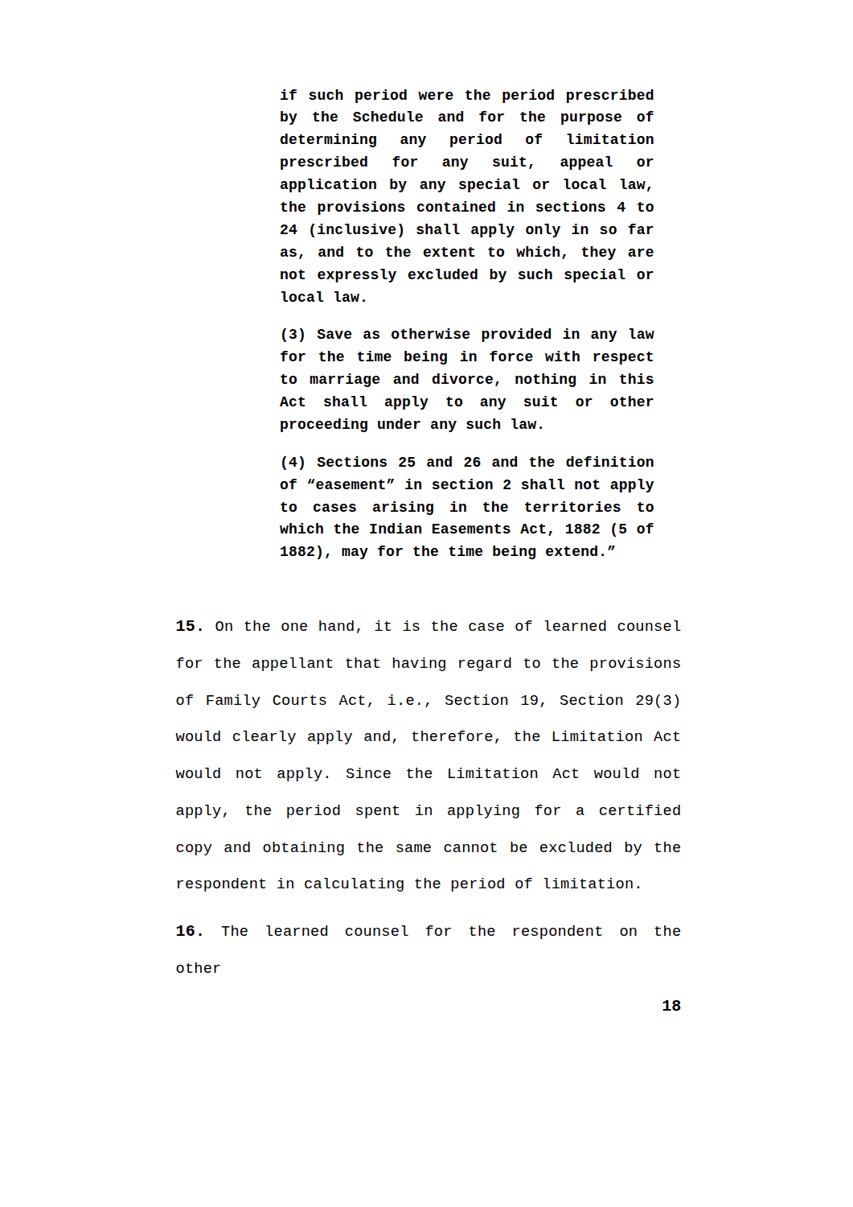if such period were the period prescribed by the Schedule and for the purpose of determining any period of limitation prescribed for any suit, appeal or application by any special or local law, the provisions contained in sections 4 to 24 (inclusive) shall apply only in so far as, and to the extent to which, they are not expressly excluded by such special or local law.
(3) Save as otherwise provided in any law for the time being in force with respect to marriage and divorce, nothing in this Act shall apply to any suit or other proceeding under any such law.
(4) Sections 25 and 26 and the definition of “easement” in section 2 shall not apply to cases arising in the territories to which the Indian Easements Act, 1882 (5 of 1882), may for the time being extend.”
15. On the one hand, it is the case of learned counsel for the appellant that having regard to the provisions of Family Courts Act, i.e., Section 19, Section 29(3) would clearly apply and, therefore, the Limitation Act would not apply. Since the Limitation Act would not apply, the period spent in applying for a certified copy and obtaining the same cannot be excluded by the respondent in calculating the period of limitation.
16. The learned counsel for the respondent on the other
18